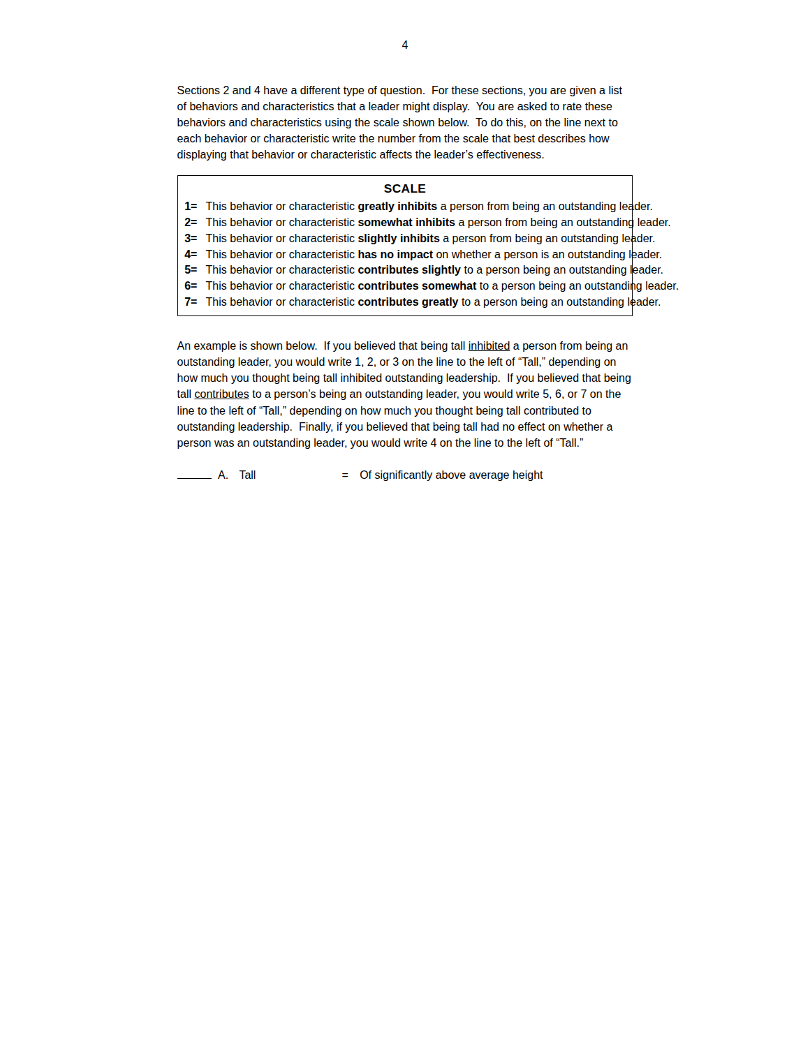4
Sections 2 and 4 have a different type of question. For these sections, you are given a list of behaviors and characteristics that a leader might display. You are asked to rate these behaviors and characteristics using the scale shown below. To do this, on the line next to each behavior or characteristic write the number from the scale that best describes how displaying that behavior or characteristic affects the leader’s effectiveness.
SCALE
1=This behavior or characteristic greatly inhibits a person from being an outstanding leader.
2=This behavior or characteristic somewhat inhibits a person from being an outstanding leader.
3=This behavior or characteristic slightly inhibits a person from being an outstanding leader.
4=This behavior or characteristic has no impact on whether a person is an outstanding leader.
5=This behavior or characteristic contributes slightly to a person being an outstanding leader.
6=This behavior or characteristic contributes somewhat to a person being an outstanding leader.
7=This behavior or characteristic contributes greatly to a person being an outstanding leader.
An example is shown below. If you believed that being tall inhibited a person from being an outstanding leader, you would write 1, 2, or 3 on the line to the left of “Tall,” depending on how much you thought being tall inhibited outstanding leadership. If you believed that being tall contributes to a person’s being an outstanding leader, you would write 5, 6, or 7 on the line to the left of “Tall,” depending on how much you thought being tall contributed to outstanding leadership. Finally, if you believed that being tall had no effect on whether a person was an outstanding leader, you would write 4 on the line to the left of “Tall.”
A. Tall=Of significantly above average height